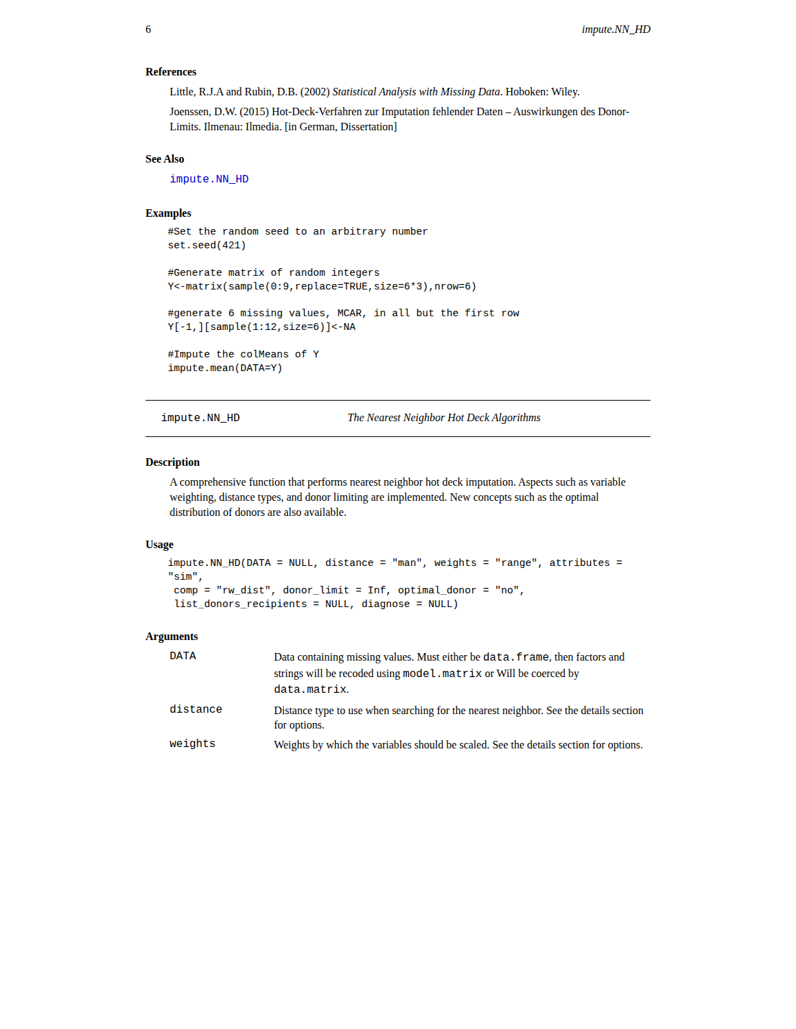6 impute.NN_HD
References
Little, R.J.A and Rubin, D.B. (2002) Statistical Analysis with Missing Data. Hoboken: Wiley.
Joenssen, D.W. (2015) Hot-Deck-Verfahren zur Imputation fehlender Daten – Auswirkungen des Donor-Limits. Ilmenau: Ilmedia. [in German, Dissertation]
See Also
impute.NN_HD
Examples
#Set the random seed to an arbitrary number
set.seed(421)

#Generate matrix of random integers
Y<-matrix(sample(0:9,replace=TRUE,size=6*3),nrow=6)

#generate 6 missing values, MCAR, in all but the first row
Y[-1,][sample(1:12,size=6)]<-NA

#Impute the colMeans of Y
impute.mean(DATA=Y)
impute.NN_HD The Nearest Neighbor Hot Deck Algorithms
Description
A comprehensive function that performs nearest neighbor hot deck imputation. Aspects such as variable weighting, distance types, and donor limiting are implemented. New concepts such as the optimal distribution of donors are also available.
Usage
impute.NN_HD(DATA = NULL, distance = "man", weights = "range", attributes = "sim",
 comp = "rw_dist", donor_limit = Inf, optimal_donor = "no",
 list_donors_recipients = NULL, diagnose = NULL)
Arguments
DATA
Data containing missing values. Must either be data.frame, then factors and strings will be recoded using model.matrix or Will be coerced by data.matrix.
distance
Distance type to use when searching for the nearest neighbor. See the details section for options.
weights
Weights by which the variables should be scaled. See the details section for options.